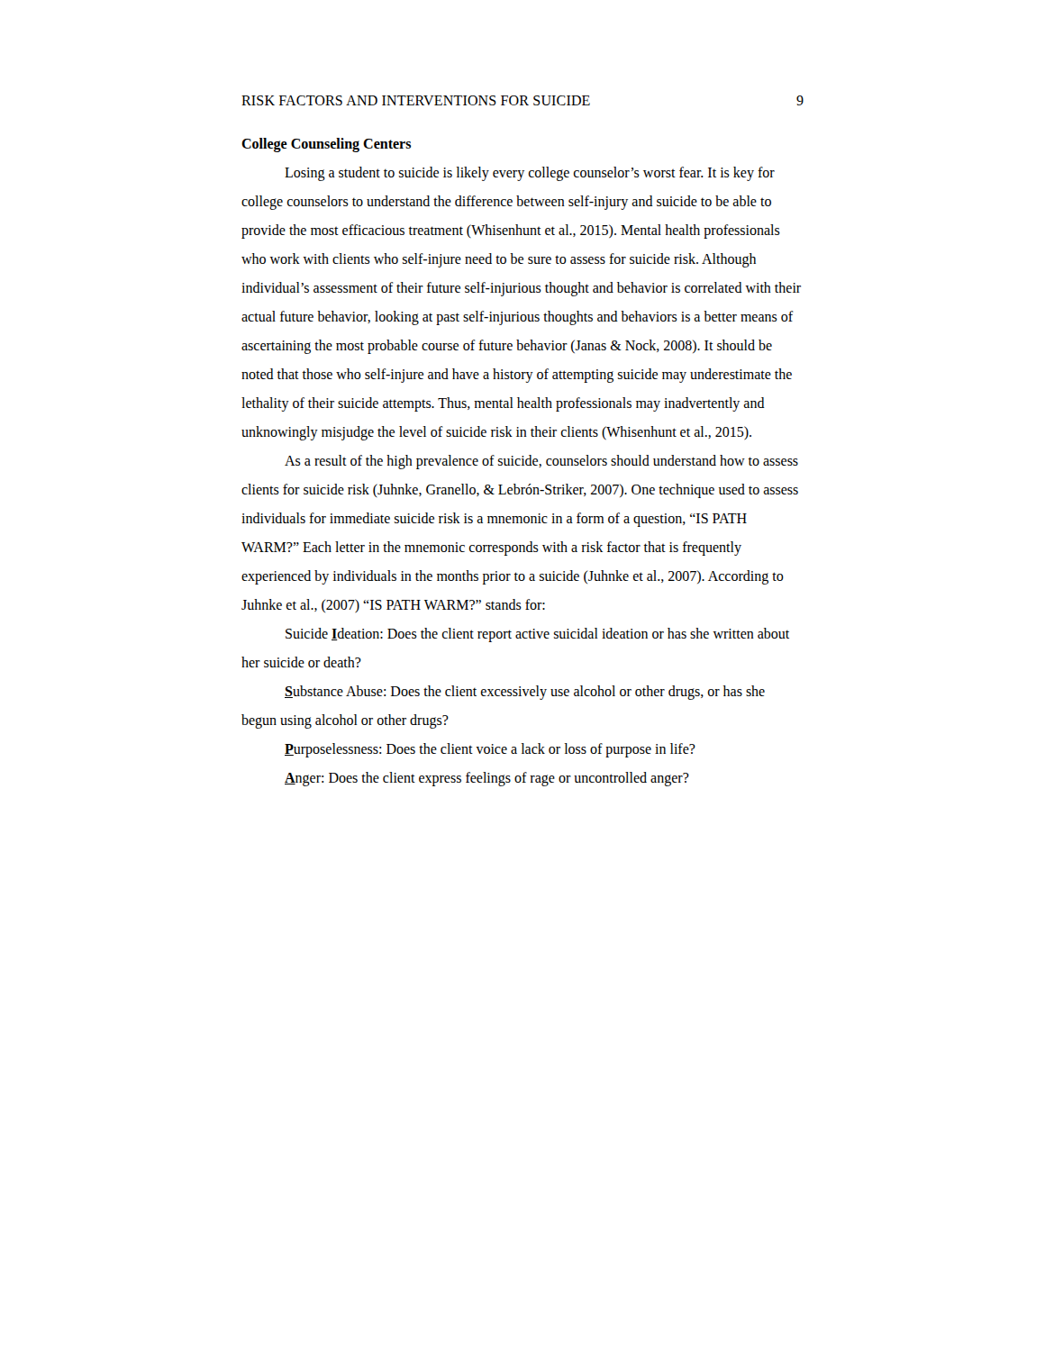Risk Factors and Interventions for Suicide 9
College Counseling Centers
Losing a student to suicide is likely every college counselor’s worst fear. It is key for college counselors to understand the difference between self-injury and suicide to be able to provide the most efficacious treatment (Whisenhunt et al., 2015). Mental health professionals who work with clients who self-injure need to be sure to assess for suicide risk. Although individual’s assessment of their future self-injurious thought and behavior is correlated with their actual future behavior, looking at past self-injurious thoughts and behaviors is a better means of ascertaining the most probable course of future behavior (Janas & Nock, 2008). It should be noted that those who self-injure and have a history of attempting suicide may underestimate the lethality of their suicide attempts. Thus, mental health professionals may inadvertently and unknowingly misjudge the level of suicide risk in their clients (Whisenhunt et al., 2015).
As a result of the high prevalence of suicide, counselors should understand how to assess clients for suicide risk (Juhnke, Granello, & Lebrón-Striker, 2007). One technique used to assess individuals for immediate suicide risk is a mnemonic in a form of a question, “IS PATH WARM?” Each letter in the mnemonic corresponds with a risk factor that is frequently experienced by individuals in the months prior to a suicide (Juhnke et al., 2007). According to Juhnke et al., (2007) “IS PATH WARM?” stands for:
Suicide Ideation: Does the client report active suicidal ideation or has she written about her suicide or death?
Substance Abuse: Does the client excessively use alcohol or other drugs, or has she begun using alcohol or other drugs?
Purposelessness: Does the client voice a lack or loss of purpose in life?
Anger: Does the client express feelings of rage or uncontrolled anger?